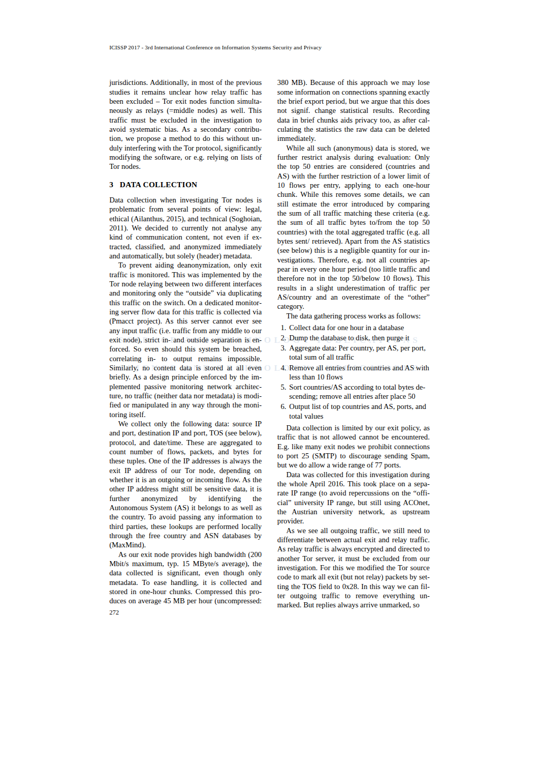ICISSP 2017 - 3rd International Conference on Information Systems Security and Privacy
SCIENCE AND TECHNOLOGY PUBLICATIONS SCIENCE AND TECHNOLOGY PUBLICATIONS
jurisdictions. Additionally, in most of the previous studies it remains unclear how relay traffic has been excluded – Tor exit nodes function simultaneously as relays (=middle nodes) as well. This traffic must be excluded in the investigation to avoid systematic bias. As a secondary contribution, we propose a method to do this without unduly interfering with the Tor protocol, significantly modifying the software, or e.g. relying on lists of Tor nodes.
3 DATA COLLECTION
Data collection when investigating Tor nodes is problematic from several points of view: legal, ethical (Ailanthus, 2015), and technical (Soghoian, 2011). We decided to currently not analyse any kind of communication content, not even if extracted, classified, and anonymized immediately and automatically, but solely (header) metadata.
To prevent aiding deanonymization, only exit traffic is monitored. This was implemented by the Tor node relaying between two different interfaces and monitoring only the “outside” via duplicating this traffic on the switch. On a dedicated monitoring server flow data for this traffic is collected via (Pmacct project). As this server cannot ever see any input traffic (i.e. traffic from any middle to our exit node), strict in- and outside separation is enforced. So even should this system be breached, correlating in- to output remains impossible. Similarly, no content data is stored at all even briefly. As a design principle enforced by the implemented passive monitoring network architecture, no traffic (neither data nor metadata) is modified or manipulated in any way through the monitoring itself.
We collect only the following data: source IP and port, destination IP and port, TOS (see below), protocol, and date/time. These are aggregated to count number of flows, packets, and bytes for these tuples. One of the IP addresses is always the exit IP address of our Tor node, depending on whether it is an outgoing or incoming flow. As the other IP address might still be sensitive data, it is further anonymized by identifying the Autonomous System (AS) it belongs to as well as the country. To avoid passing any information to third parties, these lookups are performed locally through the free country and ASN databases by (MaxMind).
As our exit node provides high bandwidth (200 Mbit/s maximum, typ. 15 MByte/s average), the data collected is significant, even though only metadata. To ease handling, it is collected and stored in one-hour chunks. Compressed this produces on average 45 MB per hour (uncompressed: 380 MB). Because of this approach we may lose some information on connections spanning exactly the brief export period, but we argue that this does not signif. change statistical results. Recording data in brief chunks aids privacy too, as after calculating the statistics the raw data can be deleted immediately.
While all such (anonymous) data is stored, we further restrict analysis during evaluation: Only the top 50 entries are considered (countries and AS) with the further restriction of a lower limit of 10 flows per entry, applying to each one-hour chunk. While this removes some details, we can still estimate the error introduced by comparing the sum of all traffic matching these criteria (e.g. the sum of all traffic bytes to/from the top 50 countries) with the total aggregated traffic (e.g. all bytes sent/ retrieved). Apart from the AS statistics (see below) this is a negligible quantity for our investigations. Therefore, e.g. not all countries appear in every one hour period (too little traffic and therefore not in the top 50/below 10 flows). This results in a slight underestimation of traffic per AS/country and an overestimate of the “other” category.
The data gathering process works as follows:
Collect data for one hour in a database
Dump the database to disk, then purge it
Aggregate data: Per country, per AS, per port, total sum of all traffic
Remove all entries from countries and AS with less than 10 flows
Sort countries/AS according to total bytes descending; remove all entries after place 50
Output list of top countries and AS, ports, and total values
Data collection is limited by our exit policy, as traffic that is not allowed cannot be encountered. E.g. like many exit nodes we prohibit connections to port 25 (SMTP) to discourage sending Spam, but we do allow a wide range of 77 ports.
Data was collected for this investigation during the whole April 2016. This took place on a separate IP range (to avoid repercussions on the “official” university IP range, but still using ACOnet, the Austrian university network, as upstream provider.
As we see all outgoing traffic, we still need to differentiate between actual exit and relay traffic. As relay traffic is always encrypted and directed to another Tor server, it must be excluded from our investigation. For this we modified the Tor source code to mark all exit (but not relay) packets by setting the TOS field to 0x28. In this way we can filter outgoing traffic to remove everything unmarked. But replies always arrive unmarked, so
272